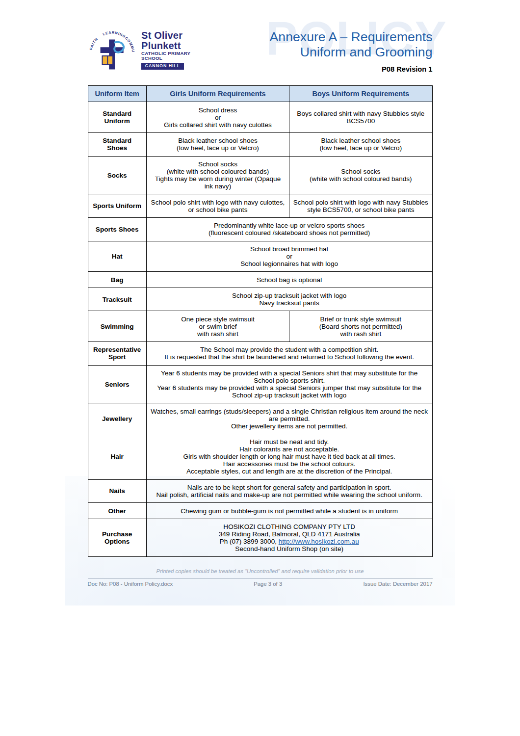POLICY
FAITH LEARNING COMMUNITY
St Oliver Plunkett
CATHOLIC PRIMARY SCHOOL
CANNON HILL
Annexure A – Requirements
Uniform and Grooming
P08 Revision 1
| Uniform Item | Girls Uniform Requirements | Boys Uniform Requirements |
| --- | --- | --- |
| Standard Uniform | School dress or Girls collared shirt with navy culottes | Boys collared shirt with navy Stubbies style BCS5700 |
| Standard Shoes | Black leather school shoes (low heel, lace up or Velcro) | Black leather school shoes (low heel, lace up or Velcro) |
| Socks | School socks (white with school coloured bands) Tights may be worn during winter (Opaque ink navy) | School socks (white with school coloured bands) |
| Sports Uniform | School polo shirt with logo with navy culottes, or school bike pants | School polo shirt with logo with navy Stubbies style BCS5700, or school bike pants |
| Sports Shoes | Predominantly white lace-up or velcro sports shoes (fluorescent coloured /skateboard shoes not permitted) |
| Hat | School broad brimmed hat or School legionnaires hat with logo |
| Bag | School bag is optional |
| Tracksuit | School zip-up tracksuit jacket with logo Navy tracksuit pants |
| Swimming | One piece style swimsuit or swim brief with rash shirt | Brief or trunk style swimsuit (Board shorts not permitted) with rash shirt |
| Representative Sport | The School may provide the student with a competition shirt. It is requested that the shirt be laundered and returned to School following the event. |
| Seniors | Year 6 students may be provided with a special Seniors shirt that may substitute for the School polo sports shirt. Year 6 students may be provided with a special Seniors jumper that may substitute for the School zip-up tracksuit jacket with logo |
| Jewellery | Watches, small earrings (studs/sleepers) and a single Christian religious item around the neck are permitted. Other jewellery items are not permitted. |
| Hair | Hair must be neat and tidy. Hair colorants are not acceptable. Girls with shoulder length or long hair must have it tied back at all times. Hair accessories must be the school colours. Acceptable styles, cut and length are at the discretion of the Principal. |
| Nails | Nails are to be kept short for general safety and participation in sport. Nail polish, artificial nails and make-up are not permitted while wearing the school uniform. |
| Other | Chewing gum or bubble-gum is not permitted while a student is in uniform |
| Purchase Options | HOSIKOZI CLOTHING COMPANY PTY LTD 349 Riding Road, Balmoral, QLD 4171 Australia Ph (07) 3899 3000, http://www.hosikozi.com.au Second-hand Uniform Shop (on site) |
Printed copies should be treated as “Uncontrolled” and require validation prior to use
Doc No: P08 - Uniform Policy.docx
Page 3 of 3
Issue Date: December 2017